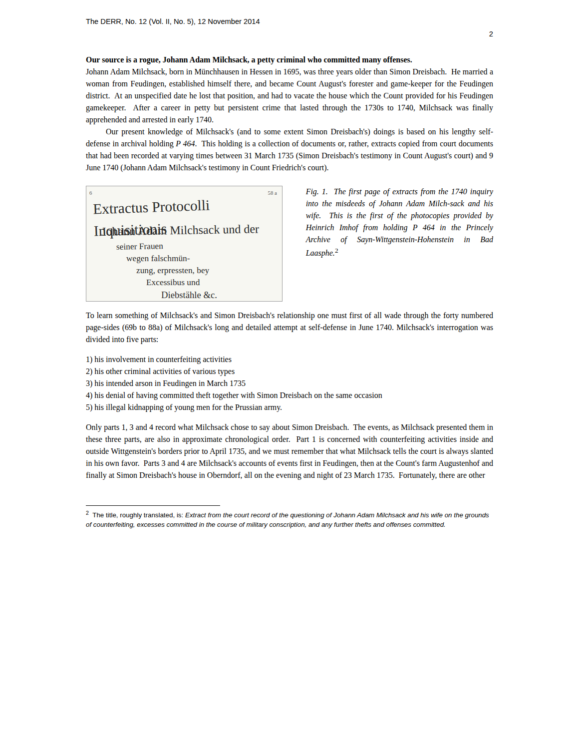The DERR, No. 12 (Vol. II, No. 5), 12 November 2014
2
Our source is a rogue, Johann Adam Milchsack, a petty criminal who committed many offenses.
Johann Adam Milchsack, born in Münchhausen in Hessen in 1695, was three years older than Simon Dreisbach. He married a woman from Feudingen, established himself there, and became Count August's forester and game-keeper for the Feudingen district. At an unspecified date he lost that position, and had to vacate the house which the Count provided for his Feudingen gamekeeper. After a career in petty but persistent crime that lasted through the 1730s to 1740, Milchsack was finally apprehended and arrested in early 1740.
Our present knowledge of Milchsack's (and to some extent Simon Dreisbach's) doings is based on his lengthy self-defense in archival holding P 464. This holding is a collection of documents or, rather, extracts copied from court documents that had been recorded at varying times between 31 March 1735 (Simon Dreisbach's testimony in Count August's court) and 9 June 1740 (Johann Adam Milchsack's testimony in Count Friedrich's court).
6 58 a Extractus Protocolli Inquisitionis Johann Adam Milchsack und der seiner Frauen wegen falschmün- zung, erpressten, bey Excessibus und Diebstähle &c.
Fig. 1. The first page of extracts from the 1740 inquiry into the misdeeds of Johann Adam Milch-sack and his wife. This is the first of the photocopies provided by Heinrich Imhof from holding P 464 in the Princely Archive of Sayn-Wittgenstein-Hohenstein in Bad Laasphe.2
To learn something of Milchsack's and Simon Dreisbach's relationship one must first of all wade through the forty numbered page-sides (69b to 88a) of Milchsack's long and detailed attempt at self-defense in June 1740. Milchsack's interrogation was divided into five parts:
1) his involvement in counterfeiting activities
2) his other criminal activities of various types
3) his intended arson in Feudingen in March 1735
4) his denial of having committed theft together with Simon Dreisbach on the same occasion
5) his illegal kidnapping of young men for the Prussian army.
Only parts 1, 3 and 4 record what Milchsack chose to say about Simon Dreisbach. The events, as Milchsack presented them in these three parts, are also in approximate chronological order. Part 1 is concerned with counterfeiting activities inside and outside Wittgenstein's borders prior to April 1735, and we must remember that what Milchsack tells the court is always slanted in his own favor. Parts 3 and 4 are Milchsack's accounts of events first in Feudingen, then at the Count's farm Augustenhof and finally at Simon Dreisbach's house in Oberndorf, all on the evening and night of 23 March 1735. Fortunately, there are other
2 The title, roughly translated, is: Extract from the court record of the questioning of Johann Adam Milchsack and his wife on the grounds of counterfeiting, excesses committed in the course of military conscription, and any further thefts and offenses committed.